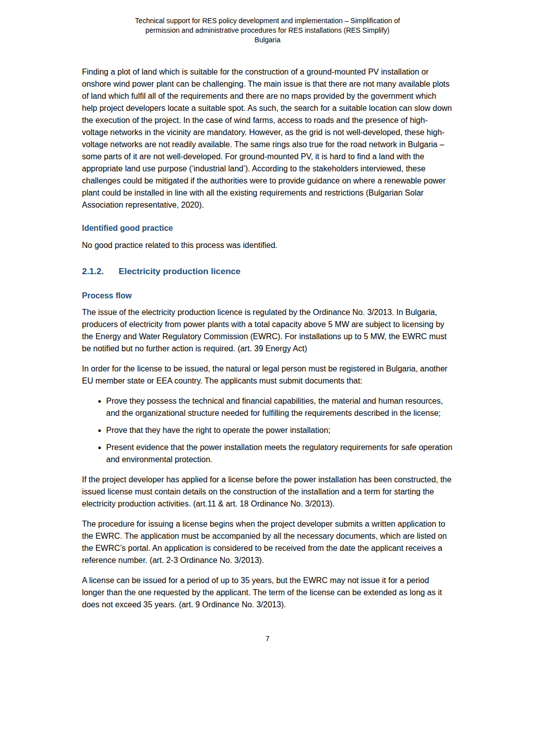Technical support for RES policy development and implementation – Simplification of
permission and administrative procedures for RES installations (RES Simplify)
Bulgaria
Finding a plot of land which is suitable for the construction of a ground-mounted PV installation or onshore wind power plant can be challenging. The main issue is that there are not many available plots of land which fulfil all of the requirements and there are no maps provided by the government which help project developers locate a suitable spot. As such, the search for a suitable location can slow down the execution of the project. In the case of wind farms, access to roads and the presence of high-voltage networks in the vicinity are mandatory. However, as the grid is not well-developed, these high-voltage networks are not readily available. The same rings also true for the road network in Bulgaria – some parts of it are not well-developed. For ground-mounted PV, it is hard to find a land with the appropriate land use purpose (‘industrial land’). According to the stakeholders interviewed, these challenges could be mitigated if the authorities were to provide guidance on where a renewable power plant could be installed in line with all the existing requirements and restrictions (Bulgarian Solar Association representative, 2020).
Identified good practice
No good practice related to this process was identified.
2.1.2. Electricity production licence
Process flow
The issue of the electricity production licence is regulated by the Ordinance No. 3/2013. In Bulgaria, producers of electricity from power plants with a total capacity above 5 MW are subject to licensing by the Energy and Water Regulatory Commission (EWRC). For installations up to 5 MW, the EWRC must be notified but no further action is required. (art. 39 Energy Act)
In order for the license to be issued, the natural or legal person must be registered in Bulgaria, another EU member state or EEA country. The applicants must submit documents that:
Prove they possess the technical and financial capabilities, the material and human resources, and the organizational structure needed for fulfilling the requirements described in the license;
Prove that they have the right to operate the power installation;
Present evidence that the power installation meets the regulatory requirements for safe operation and environmental protection.
If the project developer has applied for a license before the power installation has been constructed, the issued license must contain details on the construction of the installation and a term for starting the electricity production activities. (art.11 & art. 18 Ordinance No. 3/2013).
The procedure for issuing a license begins when the project developer submits a written application to the EWRC. The application must be accompanied by all the necessary documents, which are listed on the EWRC’s portal. An application is considered to be received from the date the applicant receives a reference number. (art. 2-3 Ordinance No. 3/2013).
A license can be issued for a period of up to 35 years, but the EWRC may not issue it for a period longer than the one requested by the applicant. The term of the license can be extended as long as it does not exceed 35 years. (art. 9 Ordinance No. 3/2013).
7